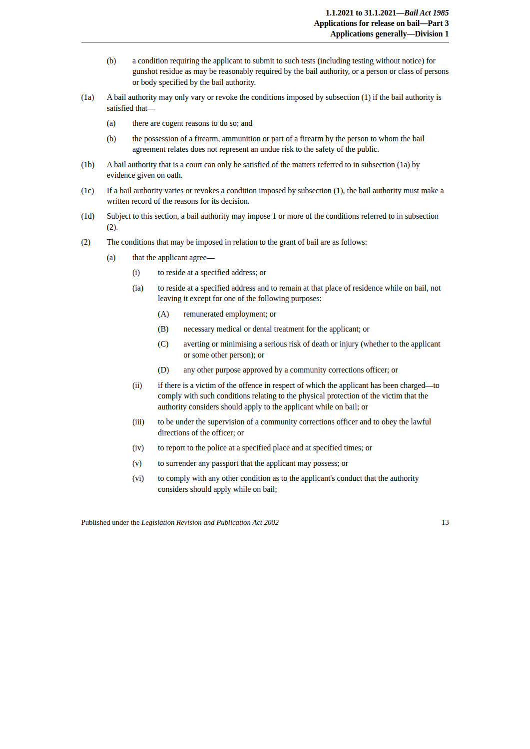1.1.2021 to 31.1.2021—Bail Act 1985
Applications for release on bail—Part 3
Applications generally—Division 1
(b) a condition requiring the applicant to submit to such tests (including testing without notice) for gunshot residue as may be reasonably required by the bail authority, or a person or class of persons or body specified by the bail authority.
(1a) A bail authority may only vary or revoke the conditions imposed by subsection (1) if the bail authority is satisfied that—
(a) there are cogent reasons to do so; and
(b) the possession of a firearm, ammunition or part of a firearm by the person to whom the bail agreement relates does not represent an undue risk to the safety of the public.
(1b) A bail authority that is a court can only be satisfied of the matters referred to in subsection (1a) by evidence given on oath.
(1c) If a bail authority varies or revokes a condition imposed by subsection (1), the bail authority must make a written record of the reasons for its decision.
(1d) Subject to this section, a bail authority may impose 1 or more of the conditions referred to in subsection (2).
(2) The conditions that may be imposed in relation to the grant of bail are as follows:
(a) that the applicant agree—
(i) to reside at a specified address; or
(ia) to reside at a specified address and to remain at that place of residence while on bail, not leaving it except for one of the following purposes:
(A) remunerated employment; or
(B) necessary medical or dental treatment for the applicant; or
(C) averting or minimising a serious risk of death or injury (whether to the applicant or some other person); or
(D) any other purpose approved by a community corrections officer; or
(ii) if there is a victim of the offence in respect of which the applicant has been charged—to comply with such conditions relating to the physical protection of the victim that the authority considers should apply to the applicant while on bail; or
(iii) to be under the supervision of a community corrections officer and to obey the lawful directions of the officer; or
(iv) to report to the police at a specified place and at specified times; or
(v) to surrender any passport that the applicant may possess; or
(vi) to comply with any other condition as to the applicant's conduct that the authority considers should apply while on bail;
Published under the Legislation Revision and Publication Act 2002
13